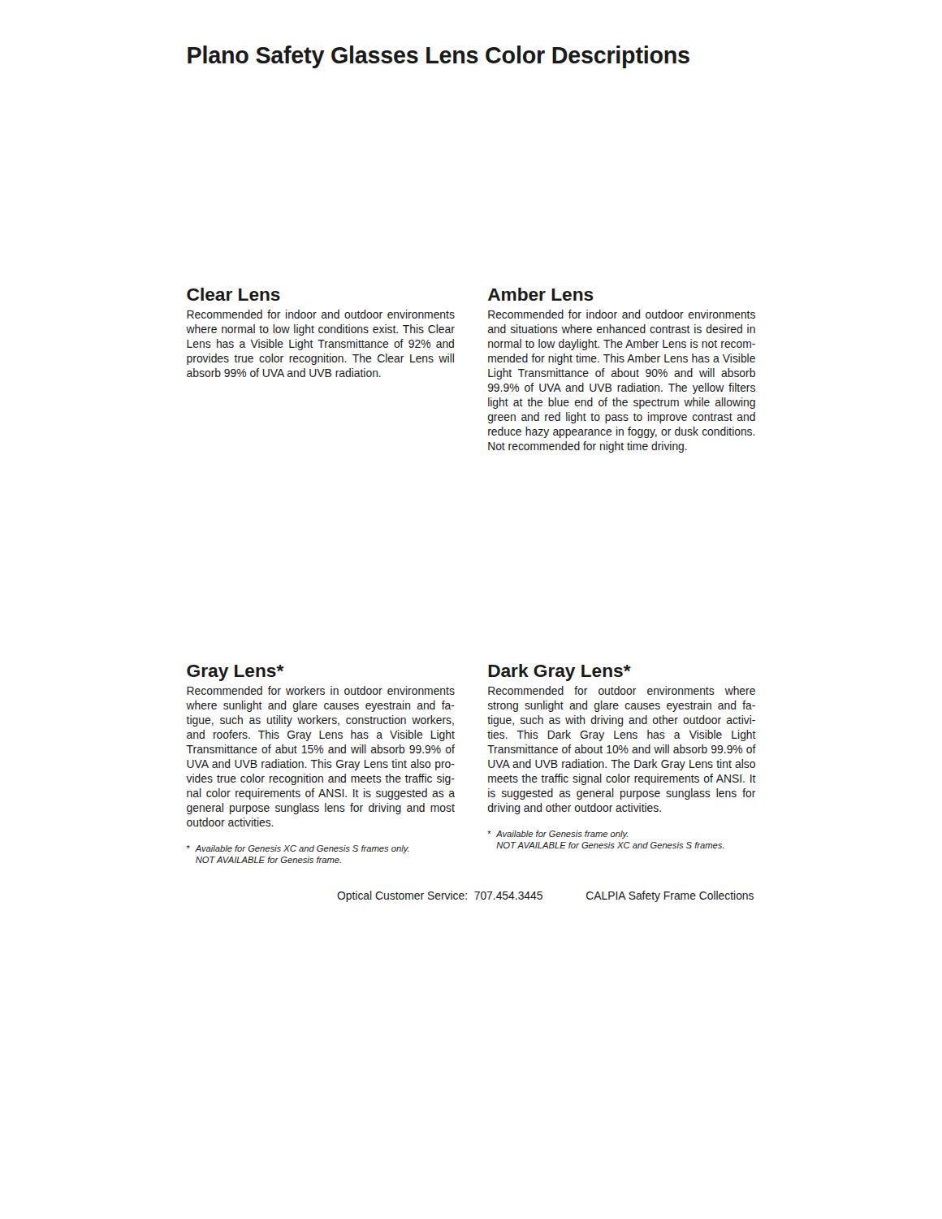Plano Safety Glasses Lens Color Descriptions
Clear Lens
Recommended for indoor and outdoor environments where normal to low light conditions exist. This Clear Lens has a Visible Light Transmittance of 92% and provides true color recognition. The Clear Lens will absorb 99% of UVA and UVB radiation.
Amber Lens
Recommended for indoor and outdoor environments and situations where enhanced contrast is desired in normal to low daylight. The Amber Lens is not recommended for night time. This Amber Lens has a Visible Light Transmittance of about 90% and will absorb 99.9% of UVA and UVB radiation. The yellow filters light at the blue end of the spectrum while allowing green and red light to pass to improve contrast and reduce hazy appearance in foggy, or dusk conditions. Not recommended for night time driving.
Gray Lens*
Recommended for workers in outdoor environments where sunlight and glare causes eyestrain and fatigue, such as utility workers, construction workers, and roofers. This Gray Lens has a Visible Light Transmittance of abut 15% and will absorb 99.9% of UVA and UVB radiation. This Gray Lens tint also provides true color recognition and meets the traffic signal color requirements of ANSI. It is suggested as a general purpose sunglass lens for driving and most outdoor activities.
*Available for Genesis XC and Genesis S frames only.
NOT AVAILABLE for Genesis frame.
Dark Gray Lens*
Recommended for outdoor environments where strong sunlight and glare causes eyestrain and fatigue, such as with driving and other outdoor activities. This Dark Gray Lens has a Visible Light Transmittance of about 10% and will absorb 99.9% of UVA and UVB radiation. The Dark Gray Lens tint also meets the traffic signal color requirements of ANSI. It is suggested as general purpose sunglass lens for driving and other outdoor activities.
*Available for Genesis frame only.
NOT AVAILABLE for Genesis XC and Genesis S frames.
Optical Customer Service: 707.454.3445 CALPIA Safety Frame Collections